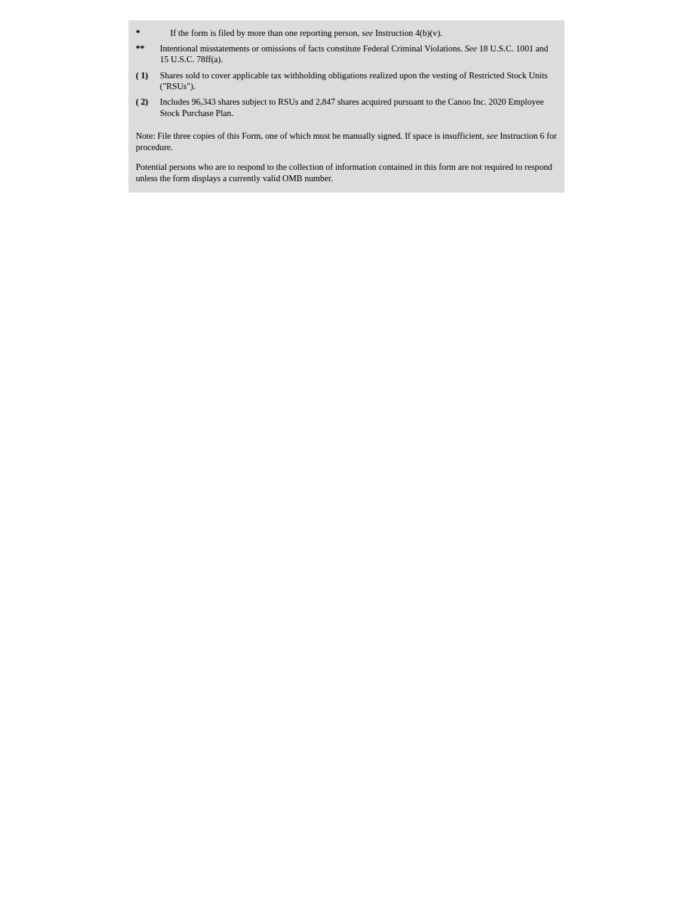| * | If the form is filed by more than one reporting person, see Instruction 4(b)(v). |
| ** | Intentional misstatements or omissions of facts constitute Federal Criminal Violations. See 18 U.S.C. 1001 and 15 U.S.C. 78ff(a). |
| ( 1) | Shares sold to cover applicable tax withholding obligations realized upon the vesting of Restricted Stock Units ("RSUs"). |
| ( 2) | Includes 96,343 shares subject to RSUs and 2,847 shares acquired pursuant to the Canoo Inc. 2020 Employee Stock Purchase Plan. |
Note: File three copies of this Form, one of which must be manually signed. If space is insufficient, see Instruction 6 for procedure.
Potential persons who are to respond to the collection of information contained in this form are not required to respond unless the form displays a currently valid OMB number.